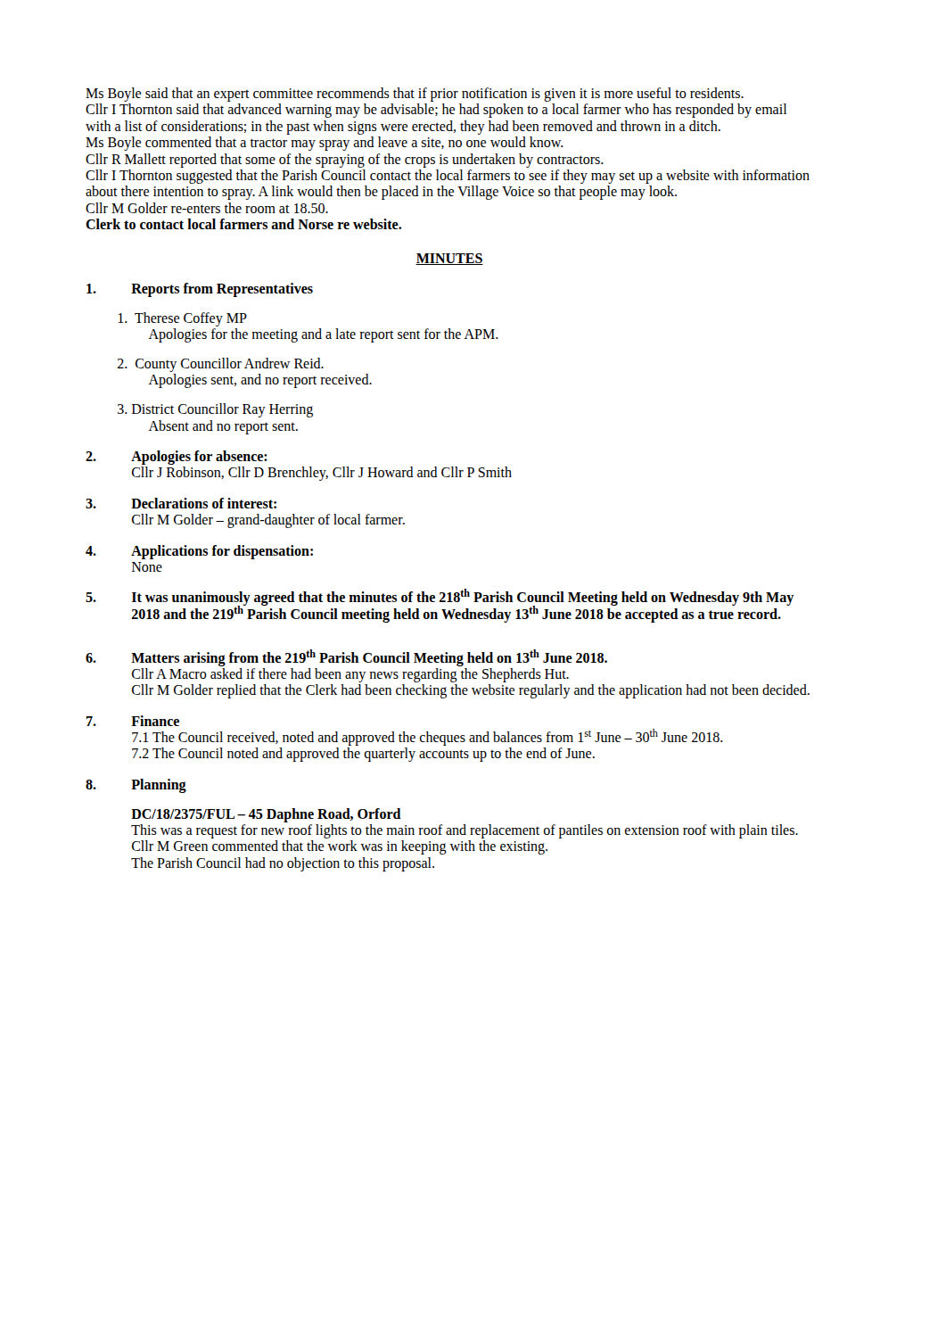Ms Boyle said that an expert committee recommends that if prior notification is given it is more useful to residents.
Cllr I Thornton said that advanced warning may be advisable; he had spoken to a local farmer who has responded by email with a list of considerations; in the past when signs were erected, they had been removed and thrown in a ditch.
Ms Boyle commented that a tractor may spray and leave a site, no one would know.
Cllr R Mallett reported that some of the spraying of the crops is undertaken by contractors.
Cllr I Thornton suggested that the Parish Council contact the local farmers to see if they may set up a website with information about there intention to spray. A link would then be placed in the Village Voice so that people may look.
Cllr M Golder re-enters the room at 18.50.
Clerk to contact local farmers and Norse re website.
MINUTES
1.
Reports from Representatives
1. Therese Coffey MP
Apologies for the meeting and a late report sent for the APM.
2. County Councillor Andrew Reid.
Apologies sent, and no report received.
3. District Councillor Ray Herring
Absent and no report sent.
2.
Apologies for absence:
Cllr J Robinson, Cllr D Brenchley, Cllr J Howard and Cllr P Smith
3.
Declarations of interest:
Cllr M Golder – grand-daughter of local farmer.
4.
Applications for dispensation:
None
5.
It was unanimously agreed that the minutes of the 218th Parish Council Meeting held on Wednesday 9th May 2018 and the 219th Parish Council meeting held on Wednesday 13th June 2018 be accepted as a true record.
6.
Matters arising from the 219th Parish Council Meeting held on 13th June 2018.
Cllr A Macro asked if there had been any news regarding the Shepherds Hut.
Cllr M Golder replied that the Clerk had been checking the website regularly and the application had not been decided.
7.
Finance
7.1 The Council received, noted and approved the cheques and balances from 1st June – 30th June 2018.
7.2 The Council noted and approved the quarterly accounts up to the end of June.
8.
Planning
DC/18/2375/FUL – 45 Daphne Road, Orford
This was a request for new roof lights to the main roof and replacement of pantiles on extension roof with plain tiles.
Cllr M Green commented that the work was in keeping with the existing.
The Parish Council had no objection to this proposal.